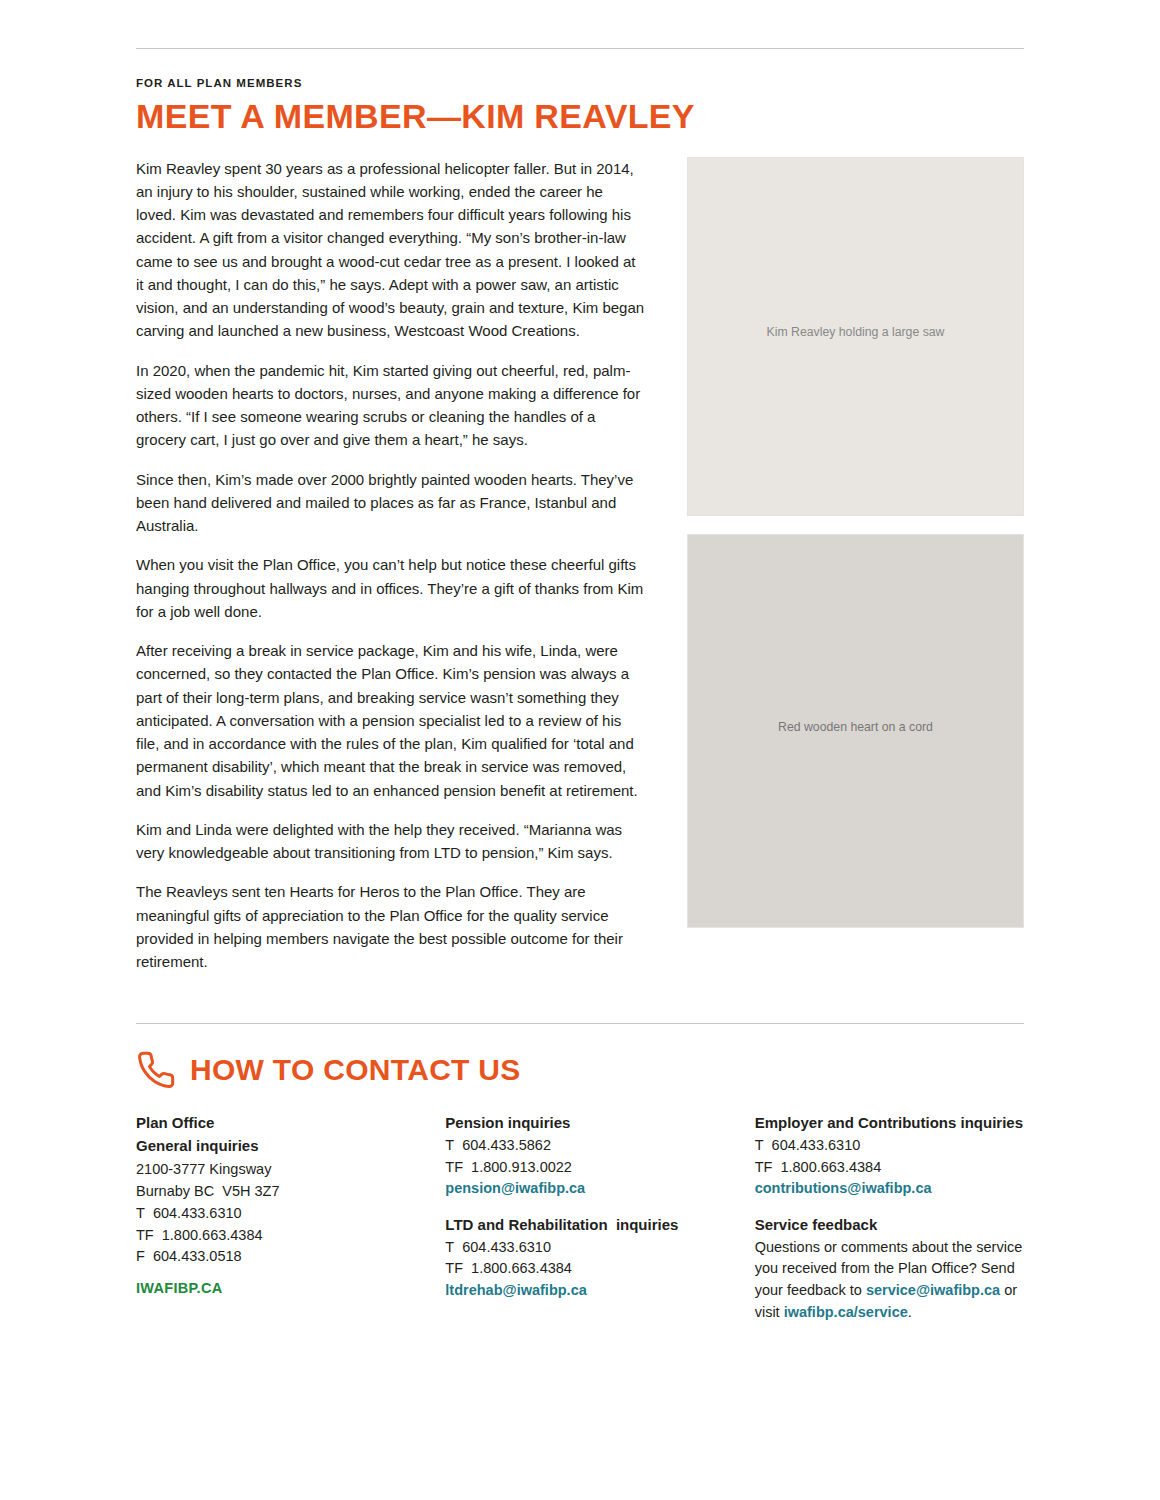For all plan members
Meet a Member—Kim Reavley
Kim Reavley spent 30 years as a professional helicopter faller. But in 2014, an injury to his shoulder, sustained while working, ended the career he loved. Kim was devastated and remembers four difficult years following his accident. A gift from a visitor changed everything. “My son’s brother-in-law came to see us and brought a wood-cut cedar tree as a present. I looked at it and thought, I can do this,” he says. Adept with a power saw, an artistic vision, and an understanding of wood’s beauty, grain and texture, Kim began carving and launched a new business, Westcoast Wood Creations.
In 2020, when the pandemic hit, Kim started giving out cheerful, red, palm-sized wooden hearts to doctors, nurses, and anyone making a difference for others. “If I see someone wearing scrubs or cleaning the handles of a grocery cart, I just go over and give them a heart,” he says.
Since then, Kim’s made over 2000 brightly painted wooden hearts. They’ve been hand delivered and mailed to places as far as France, Istanbul and Australia.
When you visit the Plan Office, you can’t help but notice these cheerful gifts hanging throughout hallways and in offices. They’re a gift of thanks from Kim for a job well done.
After receiving a break in service package, Kim and his wife, Linda, were concerned, so they contacted the Plan Office. Kim’s pension was always a part of their long-term plans, and breaking service wasn’t something they anticipated. A conversation with a pension specialist led to a review of his file, and in accordance with the rules of the plan, Kim qualified for ‘total and permanent disability’, which meant that the break in service was removed, and Kim’s disability status led to an enhanced pension benefit at retirement.
Kim and Linda were delighted with the help they received. “Marianna was very knowledgeable about transitioning from LTD to pension,” Kim says.
The Reavleys sent ten Hearts for Heros to the Plan Office. They are meaningful gifts of appreciation to the Plan Office for the quality service provided in helping members navigate the best possible outcome for their retirement.
How to contact us
Plan Office
General inquiries
2100-3777 Kingsway
Burnaby BC V5H 3Z7
T 604.433.6310
TF 1.800.663.4384
F 604.433.0518
IWAFIBP.CA
Pension inquiries
T 604.433.5862
TF 1.800.913.0022
pension@iwafibp.ca
LTD and Rehabilitation inquiries
T 604.433.6310
TF 1.800.663.4384
ltdrehab@iwafibp.ca
Employer and Contributions inquiries
T 604.433.6310
TF 1.800.663.4384
contributions@iwafibp.ca
Service feedback
Questions or comments about the service you received from the Plan Office? Send your feedback to service@iwafibp.ca or visit iwafibp.ca/service.